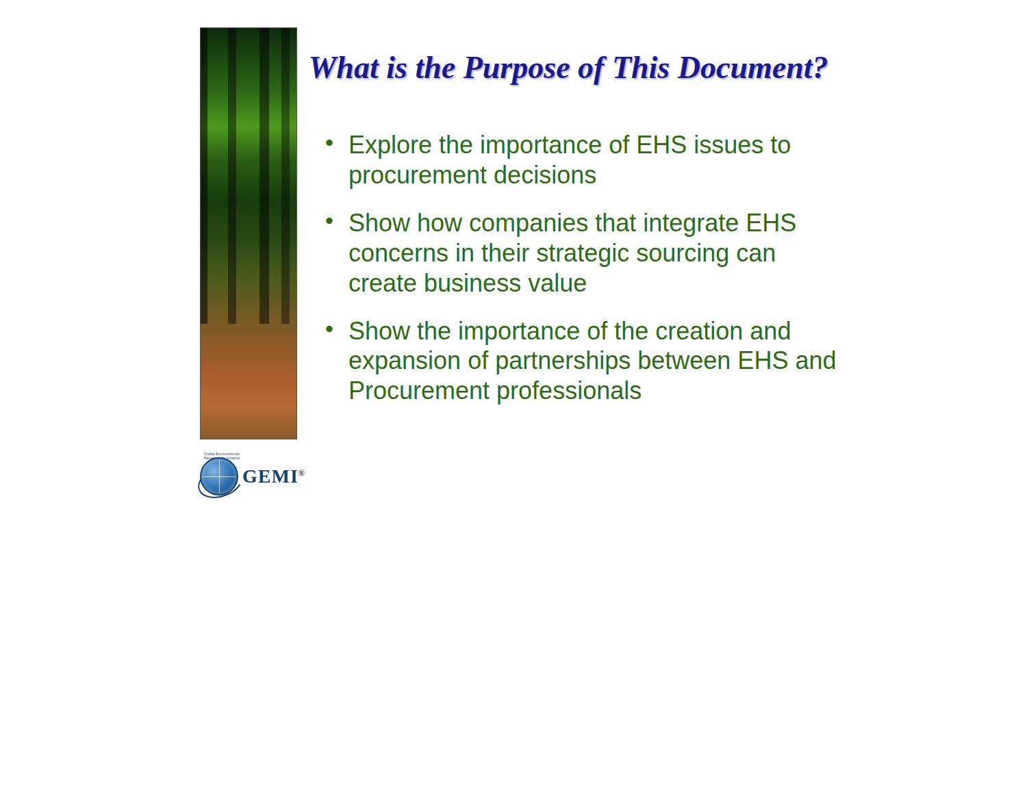What is the Purpose of This Document?
Explore the importance of EHS issues to procurement decisions
Show how companies that integrate EHS concerns in their strategic sourcing can create business value
Show the importance of the creation and expansion of partnerships between EHS and Procurement professionals
Global Environmental Management Initiative
GEMI®